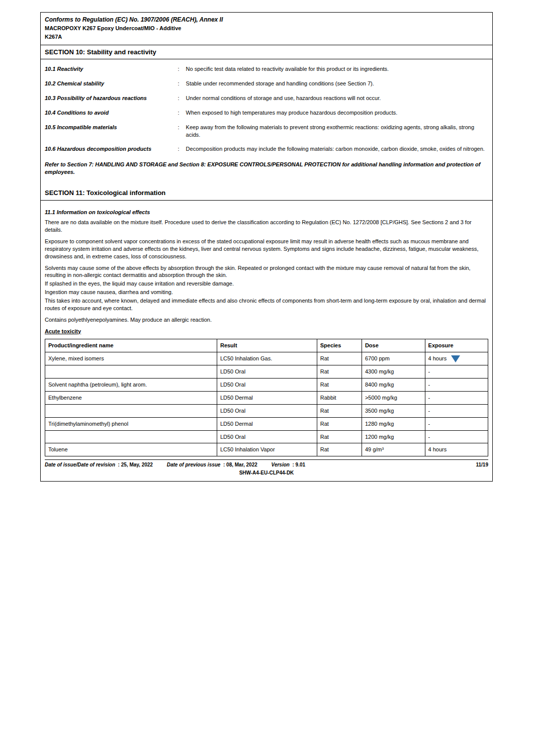Conforms to Regulation (EC) No. 1907/2006 (REACH), Annex II
MACROPOXY K267 Epoxy Undercoat/MIO - Additive
K267A
SECTION 10: Stability and reactivity
| 10.1 Reactivity | : | No specific test data related to reactivity available for this product or its ingredients. |
| 10.2 Chemical stability | : | Stable under recommended storage and handling conditions (see Section 7). |
| 10.3 Possibility of hazardous reactions | : | Under normal conditions of storage and use, hazardous reactions will not occur. |
| 10.4 Conditions to avoid | : | When exposed to high temperatures may produce hazardous decomposition products. |
| 10.5 Incompatible materials | : | Keep away from the following materials to prevent strong exothermic reactions: oxidizing agents, strong alkalis, strong acids. |
| 10.6 Hazardous decomposition products | : | Decomposition products may include the following materials: carbon monoxide, carbon dioxide, smoke, oxides of nitrogen. |
Refer to Section 7: HANDLING AND STORAGE and Section 8: EXPOSURE CONTROLS/PERSONAL PROTECTION for additional handling information and protection of employees.
SECTION 11: Toxicological information
11.1 Information on toxicological effects
There are no data available on the mixture itself. Procedure used to derive the classification according to Regulation (EC) No. 1272/2008 [CLP/GHS]. See Sections 2 and 3 for details.
Exposure to component solvent vapor concentrations in excess of the stated occupational exposure limit may result in adverse health effects such as mucous membrane and respiratory system irritation and adverse effects on the kidneys, liver and central nervous system. Symptoms and signs include headache, dizziness, fatigue, muscular weakness, drowsiness and, in extreme cases, loss of consciousness.
Solvents may cause some of the above effects by absorption through the skin. Repeated or prolonged contact with the mixture may cause removal of natural fat from the skin, resulting in non-allergic contact dermatitis and absorption through the skin.
If splashed in the eyes, the liquid may cause irritation and reversible damage.
Ingestion may cause nausea, diarrhea and vomiting.
This takes into account, where known, delayed and immediate effects and also chronic effects of components from short-term and long-term exposure by oral, inhalation and dermal routes of exposure and eye contact.
Contains polyethlyenepolyamines. May produce an allergic reaction.
Acute toxicity
| Product/ingredient name | Result | Species | Dose | Exposure |
| --- | --- | --- | --- | --- |
| Xylene, mixed isomers | LC50 Inhalation Gas. | Rat | 6700 ppm | 4 hours |
| | LD50 Oral | Rat | 4300 mg/kg | - |
| Solvent naphtha (petroleum), light arom. | LD50 Oral | Rat | 8400 mg/kg | - |
| Ethylbenzene | LD50 Dermal | Rabbit | >5000 mg/kg | - |
| | LD50 Oral | Rat | 3500 mg/kg | - |
| Tri(dimethylaminomethyl) phenol | LD50 Dermal | Rat | 1280 mg/kg | - |
| | LD50 Oral | Rat | 1200 mg/kg | - |
| Toluene | LC50 Inhalation Vapor | Rat | 49 g/m³ | 4 hours |
Date of issue/Date of revision : 25, May, 2022 Date of previous issue : 08, Mar, 2022 Version : 9.01
11/19
SHW-A4-EU-CLP44-DK